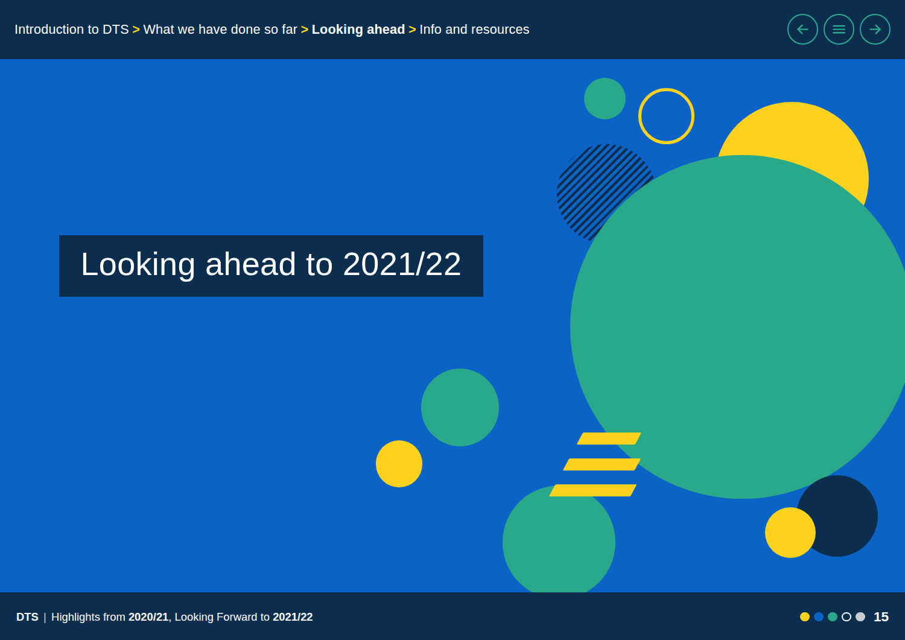Introduction to DTS>What we have done so far>Looking ahead>Info and resources
Looking ahead to 2021/22
DTS|Highlights from 2020/21, Looking Forward to 2021/22
15